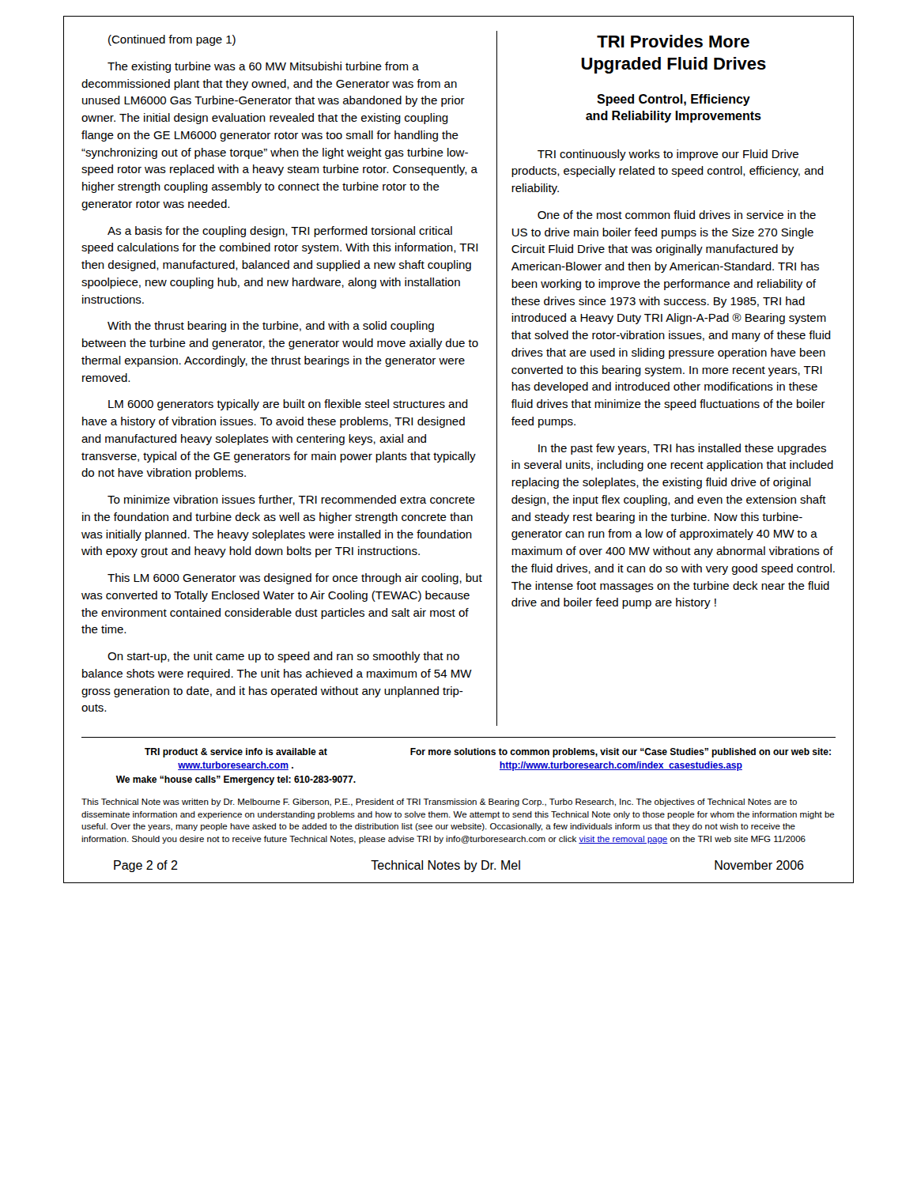(Continued from page 1)
The existing turbine was a 60 MW Mitsubishi turbine from a decommissioned plant that they owned, and the Generator was from an unused LM6000 Gas Turbine-Generator that was abandoned by the prior owner. The initial design evaluation revealed that the existing coupling flange on the GE LM6000 generator rotor was too small for handling the “synchronizing out of phase torque” when the light weight gas turbine low-speed rotor was replaced with a heavy steam turbine rotor. Consequently, a higher strength coupling assembly to connect the turbine rotor to the generator rotor was needed.
As a basis for the coupling design, TRI performed torsional critical speed calculations for the combined rotor system. With this information, TRI then designed, manufactured, balanced and supplied a new shaft coupling spoolpiece, new coupling hub, and new hardware, along with installation instructions.
With the thrust bearing in the turbine, and with a solid coupling between the turbine and generator, the generator would move axially due to thermal expansion. Accordingly, the thrust bearings in the generator were removed.
LM 6000 generators typically are built on flexible steel structures and have a history of vibration issues. To avoid these problems, TRI designed and manufactured heavy soleplates with centering keys, axial and transverse, typical of the GE generators for main power plants that typically do not have vibration problems.
To minimize vibration issues further, TRI recommended extra concrete in the foundation and turbine deck as well as higher strength concrete than was initially planned. The heavy soleplates were installed in the foundation with epoxy grout and heavy hold down bolts per TRI instructions.
This LM 6000 Generator was designed for once through air cooling, but was converted to Totally Enclosed Water to Air Cooling (TEWAC) because the environment contained considerable dust particles and salt air most of the time.
On start-up, the unit came up to speed and ran so smoothly that no balance shots were required. The unit has achieved a maximum of 54 MW gross generation to date, and it has operated without any unplanned trip-outs.
TRI Provides More
Upgraded Fluid Drives
Speed Control, Efficiency
and Reliability Improvements
TRI continuously works to improve our Fluid Drive products, especially related to speed control, efficiency, and reliability.
One of the most common fluid drives in service in the US to drive main boiler feed pumps is the Size 270 Single Circuit Fluid Drive that was originally manufactured by American-Blower and then by American-Standard. TRI has been working to improve the performance and reliability of these drives since 1973 with success. By 1985, TRI had introduced a Heavy Duty TRI Align-A-Pad ® Bearing system that solved the rotor-vibration issues, and many of these fluid drives that are used in sliding pressure operation have been converted to this bearing system. In more recent years, TRI has developed and introduced other modifications in these fluid drives that minimize the speed fluctuations of the boiler feed pumps.
In the past few years, TRI has installed these upgrades in several units, including one recent application that included replacing the soleplates, the existing fluid drive of original design, the input flex coupling, and even the extension shaft and steady rest bearing in the turbine. Now this turbine-generator can run from a low of approximately 40 MW to a maximum of over 400 MW without any abnormal vibrations of the fluid drives, and it can do so with very good speed control. The intense foot massages on the turbine deck near the fluid drive and boiler feed pump are history !
TRI product & service info is available at
www.turboresearch.com .
We make “house calls” Emergency tel: 610-283-9077.
For more solutions to common problems, visit our “Case Studies” published on our web site: http://www.turboresearch.com/index_casestudies.asp
This Technical Note was written by Dr. Melbourne F. Giberson, P.E., President of TRI Transmission & Bearing Corp., Turbo Research, Inc. The objectives of Technical Notes are to disseminate information and experience on understanding problems and how to solve them. We attempt to send this Technical Note only to those people for whom the information might be useful. Over the years, many people have asked to be added to the distribution list (see our website). Occasionally, a few individuals inform us that they do not wish to receive the information. Should you desire not to receive future Technical Notes, please advise TRI by info@turboresearch.com or click visit the removal page on the TRI web site MFG 11/2006
Page 2 of 2 Technical Notes by Dr. Mel November 2006